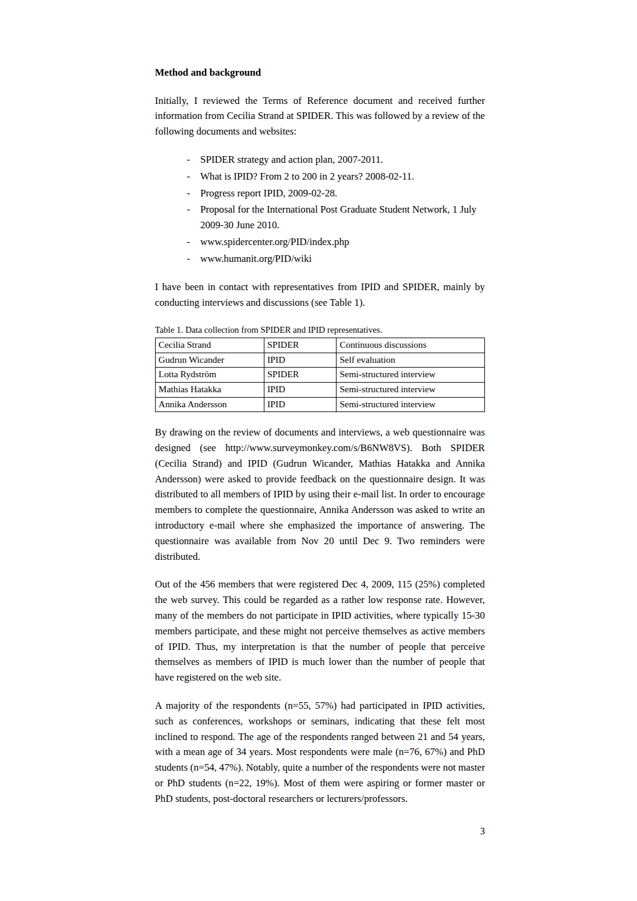Method and background
Initially, I reviewed the Terms of Reference document and received further information from Cecilia Strand at SPIDER. This was followed by a review of the following documents and websites:
SPIDER strategy and action plan, 2007-2011.
What is IPID? From 2 to 200 in 2 years? 2008-02-11.
Progress report IPID, 2009-02-28.
Proposal for the International Post Graduate Student Network, 1 July 2009-30 June 2010.
www.spidercenter.org/PID/index.php
www.humanit.org/PID/wiki
I have been in contact with representatives from IPID and SPIDER, mainly by conducting interviews and discussions (see Table 1).
Table 1. Data collection from SPIDER and IPID representatives.
| Cecilia Strand | SPIDER | Continuous discussions |
| Gudrun Wicander | IPID | Self evaluation |
| Lotta Rydström | SPIDER | Semi-structured interview |
| Mathias Hatakka | IPID | Semi-structured interview |
| Annika Andersson | IPID | Semi-structured interview |
By drawing on the review of documents and interviews, a web questionnaire was designed (see http://www.surveymonkey.com/s/B6NW8VS). Both SPIDER (Cecilia Strand) and IPID (Gudrun Wicander, Mathias Hatakka and Annika Andersson) were asked to provide feedback on the questionnaire design. It was distributed to all members of IPID by using their e-mail list. In order to encourage members to complete the questionnaire, Annika Andersson was asked to write an introductory e-mail where she emphasized the importance of answering. The questionnaire was available from Nov 20 until Dec 9. Two reminders were distributed.
Out of the 456 members that were registered Dec 4, 2009, 115 (25%) completed the web survey. This could be regarded as a rather low response rate. However, many of the members do not participate in IPID activities, where typically 15-30 members participate, and these might not perceive themselves as active members of IPID. Thus, my interpretation is that the number of people that perceive themselves as members of IPID is much lower than the number of people that have registered on the web site.
A majority of the respondents (n=55, 57%) had participated in IPID activities, such as conferences, workshops or seminars, indicating that these felt most inclined to respond. The age of the respondents ranged between 21 and 54 years, with a mean age of 34 years. Most respondents were male (n=76, 67%) and PhD students (n=54, 47%). Notably, quite a number of the respondents were not master or PhD students (n=22, 19%). Most of them were aspiring or former master or PhD students, post-doctoral researchers or lecturers/professors.
3